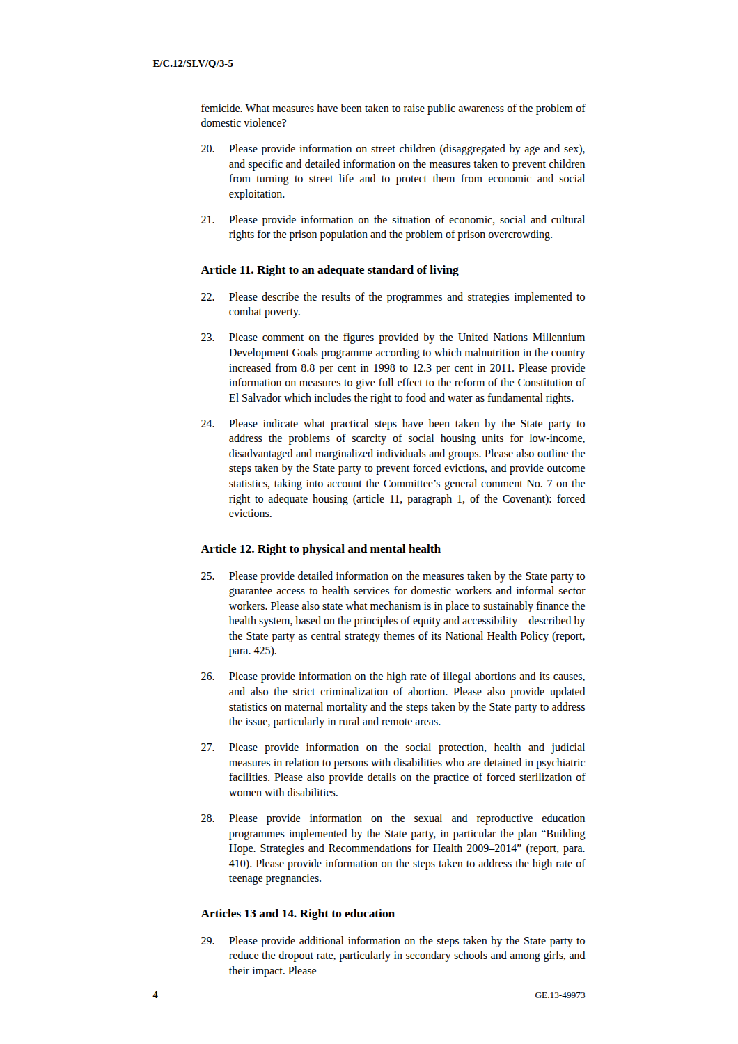E/C.12/SLV/Q/3-5
femicide. What measures have been taken to raise public awareness of the problem of domestic violence?
20. Please provide information on street children (disaggregated by age and sex), and specific and detailed information on the measures taken to prevent children from turning to street life and to protect them from economic and social exploitation.
21. Please provide information on the situation of economic, social and cultural rights for the prison population and the problem of prison overcrowding.
Article 11. Right to an adequate standard of living
22. Please describe the results of the programmes and strategies implemented to combat poverty.
23. Please comment on the figures provided by the United Nations Millennium Development Goals programme according to which malnutrition in the country increased from 8.8 per cent in 1998 to 12.3 per cent in 2011. Please provide information on measures to give full effect to the reform of the Constitution of El Salvador which includes the right to food and water as fundamental rights.
24. Please indicate what practical steps have been taken by the State party to address the problems of scarcity of social housing units for low-income, disadvantaged and marginalized individuals and groups. Please also outline the steps taken by the State party to prevent forced evictions, and provide outcome statistics, taking into account the Committee’s general comment No. 7 on the right to adequate housing (article 11, paragraph 1, of the Covenant): forced evictions.
Article 12. Right to physical and mental health
25. Please provide detailed information on the measures taken by the State party to guarantee access to health services for domestic workers and informal sector workers. Please also state what mechanism is in place to sustainably finance the health system, based on the principles of equity and accessibility – described by the State party as central strategy themes of its National Health Policy (report, para. 425).
26. Please provide information on the high rate of illegal abortions and its causes, and also the strict criminalization of abortion. Please also provide updated statistics on maternal mortality and the steps taken by the State party to address the issue, particularly in rural and remote areas.
27. Please provide information on the social protection, health and judicial measures in relation to persons with disabilities who are detained in psychiatric facilities. Please also provide details on the practice of forced sterilization of women with disabilities.
28. Please provide information on the sexual and reproductive education programmes implemented by the State party, in particular the plan “Building Hope. Strategies and Recommendations for Health 2009–2014” (report, para. 410). Please provide information on the steps taken to address the high rate of teenage pregnancies.
Articles 13 and 14. Right to education
29. Please provide additional information on the steps taken by the State party to reduce the dropout rate, particularly in secondary schools and among girls, and their impact. Please
4 GE.13-49973